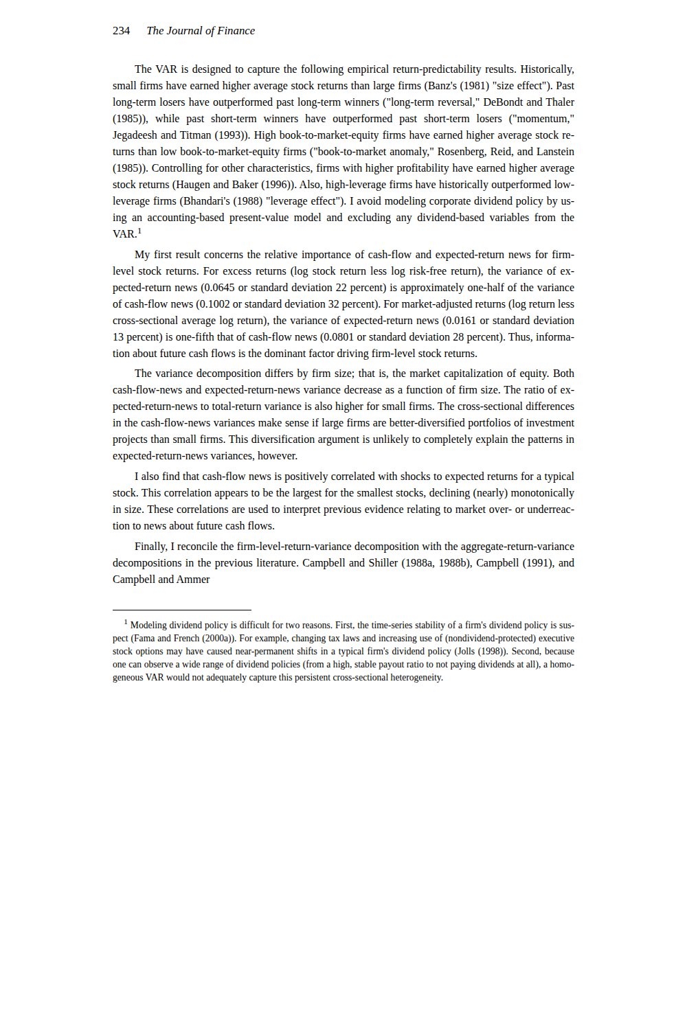234 The Journal of Finance
The VAR is designed to capture the following empirical return-predictability results. Historically, small firms have earned higher average stock returns than large firms (Banz's (1981) "size effect"). Past long-term losers have outperformed past long-term winners ("long-term reversal," DeBondt and Thaler (1985)), while past short-term winners have outperformed past short-term losers ("momentum," Jegadeesh and Titman (1993)). High book-to-market-equity firms have earned higher average stock returns than low book-to-market-equity firms ("book-to-market anomaly," Rosenberg, Reid, and Lanstein (1985)). Controlling for other characteristics, firms with higher profitability have earned higher average stock returns (Haugen and Baker (1996)). Also, high-leverage firms have historically outperformed low-leverage firms (Bhandari's (1988) "leverage effect"). I avoid modeling corporate dividend policy by using an accounting-based present-value model and excluding any dividend-based variables from the VAR.1
My first result concerns the relative importance of cash-flow and expected-return news for firm-level stock returns. For excess returns (log stock return less log risk-free return), the variance of expected-return news (0.0645 or standard deviation 22 percent) is approximately one-half of the variance of cash-flow news (0.1002 or standard deviation 32 percent). For market-adjusted returns (log return less cross-sectional average log return), the variance of expected-return news (0.0161 or standard deviation 13 percent) is one-fifth that of cash-flow news (0.0801 or standard deviation 28 percent). Thus, information about future cash flows is the dominant factor driving firm-level stock returns.
The variance decomposition differs by firm size; that is, the market capitalization of equity. Both cash-flow-news and expected-return-news variance decrease as a function of firm size. The ratio of expected-return-news to total-return variance is also higher for small firms. The cross-sectional differences in the cash-flow-news variances make sense if large firms are better-diversified portfolios of investment projects than small firms. This diversification argument is unlikely to completely explain the patterns in expected-return-news variances, however.
I also find that cash-flow news is positively correlated with shocks to expected returns for a typical stock. This correlation appears to be the largest for the smallest stocks, declining (nearly) monotonically in size. These correlations are used to interpret previous evidence relating to market over- or underreaction to news about future cash flows.
Finally, I reconcile the firm-level-return-variance decomposition with the aggregate-return-variance decompositions in the previous literature. Campbell and Shiller (1988a, 1988b), Campbell (1991), and Campbell and Ammer
1 Modeling dividend policy is difficult for two reasons. First, the time-series stability of a firm's dividend policy is suspect (Fama and French (2000a)). For example, changing tax laws and increasing use of (nondividend-protected) executive stock options may have caused near-permanent shifts in a typical firm's dividend policy (Jolls (1998)). Second, because one can observe a wide range of dividend policies (from a high, stable payout ratio to not paying dividends at all), a homogeneous VAR would not adequately capture this persistent cross-sectional heterogeneity.